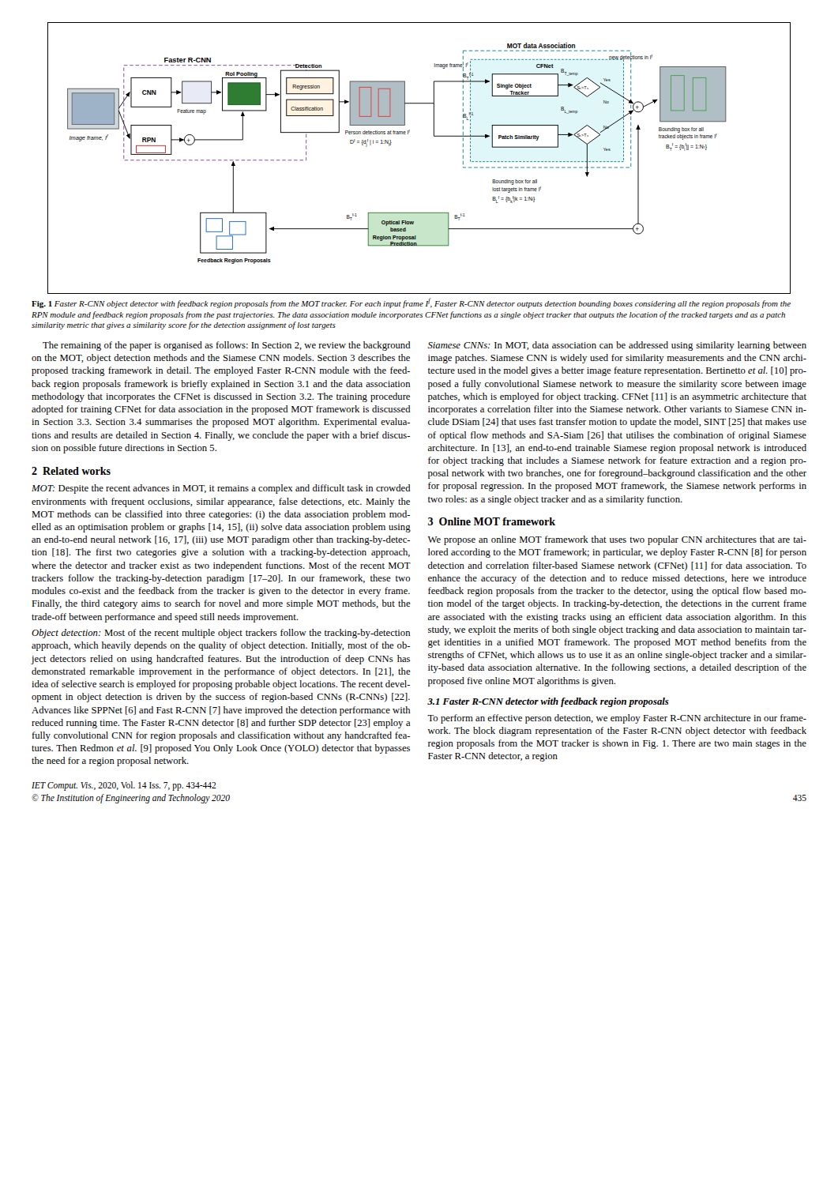Faster R-CNN Image frame, If CNN Feature map RPN + RoI Pooling Detection Regression Classification Person detections at frame If Df = {djf | i = 1:Nf} MOT data Association CFNet Single Object Tracker Patch Similarity Sₜ>Tₛ Sₜ>Tₛ Yes No No Yes Image frame, If BTf-1 BLf-1 BT_temp BL_temp new detections in If + Bounding box for all tracked objects in frame If BTf = {bif|j = 1:Nₜ} Bounding box for all lost targets in frame If BLf = {bkf|k = 1:Nₗ} Optical Flow based Region Proposal Prediction BTf-1 BTf-1 Feedback Region Proposals +
Fig. 1 Faster R-CNN object detector with feedback region proposals from the MOT tracker. For each input frame If, Faster R-CNN detector outputs detection bounding boxes considering all the region proposals from the RPN module and feedback region proposals from the past trajectories. The data association module incorporates CFNet functions as a single object tracker that outputs the location of the tracked targets and as a patch similarity metric that gives a similarity score for the detection assignment of lost targets
The remaining of the paper is organised as follows: In Section 2, we review the background on the MOT, object detection methods and the Siamese CNN models. Section 3 describes the proposed tracking framework in detail. The employed Faster R-CNN module with the feedback region proposals framework is briefly explained in Section 3.1 and the data association methodology that incorporates the CFNet is discussed in Section 3.2. The training procedure adopted for training CFNet for data association in the proposed MOT framework is discussed in Section 3.3. Section 3.4 summarises the proposed MOT algorithm. Experimental evaluations and results are detailed in Section 4. Finally, we conclude the paper with a brief discussion on possible future directions in Section 5.
2 Related works
MOT: Despite the recent advances in MOT, it remains a complex and difficult task in crowded environments with frequent occlusions, similar appearance, false detections, etc. Mainly the MOT methods can be classified into three categories: (i) the data association problem modelled as an optimisation problem or graphs [14, 15], (ii) solve data association problem using an end-to-end neural network [16, 17], (iii) use MOT paradigm other than tracking-by-detection [18]. The first two categories give a solution with a tracking-by-detection approach, where the detector and tracker exist as two independent functions. Most of the recent MOT trackers follow the tracking-by-detection paradigm [17–20]. In our framework, these two modules co-exist and the feedback from the tracker is given to the detector in every frame. Finally, the third category aims to search for novel and more simple MOT methods, but the trade-off between performance and speed still needs improvement.
Object detection: Most of the recent multiple object trackers follow the tracking-by-detection approach, which heavily depends on the quality of object detection. Initially, most of the object detectors relied on using handcrafted features. But the introduction of deep CNNs has demonstrated remarkable improvement in the performance of object detectors. In [21], the idea of selective search is employed for proposing probable object locations. The recent development in object detection is driven by the success of region-based CNNs (R-CNNs) [22]. Advances like SPPNet [6] and Fast R-CNN [7] have improved the detection performance with reduced running time. The Faster R-CNN detector [8] and further SDP detector [23] employ a fully convolutional CNN for region proposals and classification without any handcrafted features. Then Redmon et al. [9] proposed You Only Look Once (YOLO) detector that bypasses the need for a region proposal network.
Siamese CNNs: In MOT, data association can be addressed using similarity learning between image patches. Siamese CNN is widely used for similarity measurements and the CNN architecture used in the model gives a better image feature representation. Bertinetto et al. [10] proposed a fully convolutional Siamese network to measure the similarity score between image patches, which is employed for object tracking. CFNet [11] is an asymmetric architecture that incorporates a correlation filter into the Siamese network. Other variants to Siamese CNN include DSiam [24] that uses fast transfer motion to update the model, SINT [25] that makes use of optical flow methods and SA-Siam [26] that utilises the combination of original Siamese architecture. In [13], an end-to-end trainable Siamese region proposal network is introduced for object tracking that includes a Siamese network for feature extraction and a region proposal network with two branches, one for foreground–background classification and the other for proposal regression. In the proposed MOT framework, the Siamese network performs in two roles: as a single object tracker and as a similarity function.
3 Online MOT framework
We propose an online MOT framework that uses two popular CNN architectures that are tailored according to the MOT framework; in particular, we deploy Faster R-CNN [8] for person detection and correlation filter-based Siamese network (CFNet) [11] for data association. To enhance the accuracy of the detection and to reduce missed detections, here we introduce feedback region proposals from the tracker to the detector, using the optical flow based motion model of the target objects. In tracking-by-detection, the detections in the current frame are associated with the existing tracks using an efficient data association algorithm. In this study, we exploit the merits of both single object tracking and data association to maintain target identities in a unified MOT framework. The proposed MOT method benefits from the strengths of CFNet, which allows us to use it as an online single-object tracker and a similarity-based data association alternative. In the following sections, a detailed description of the proposed five online MOT algorithms is given.
3.1 Faster R-CNN detector with feedback region proposals
To perform an effective person detection, we employ Faster R-CNN architecture in our framework. The block diagram representation of the Faster R-CNN object detector with feedback region proposals from the MOT tracker is shown in Fig. 1. There are two main stages in the Faster R-CNN detector, a region
IET Comput. Vis., 2020, Vol. 14 Iss. 7, pp. 434-442
© The Institution of Engineering and Technology 2020
435